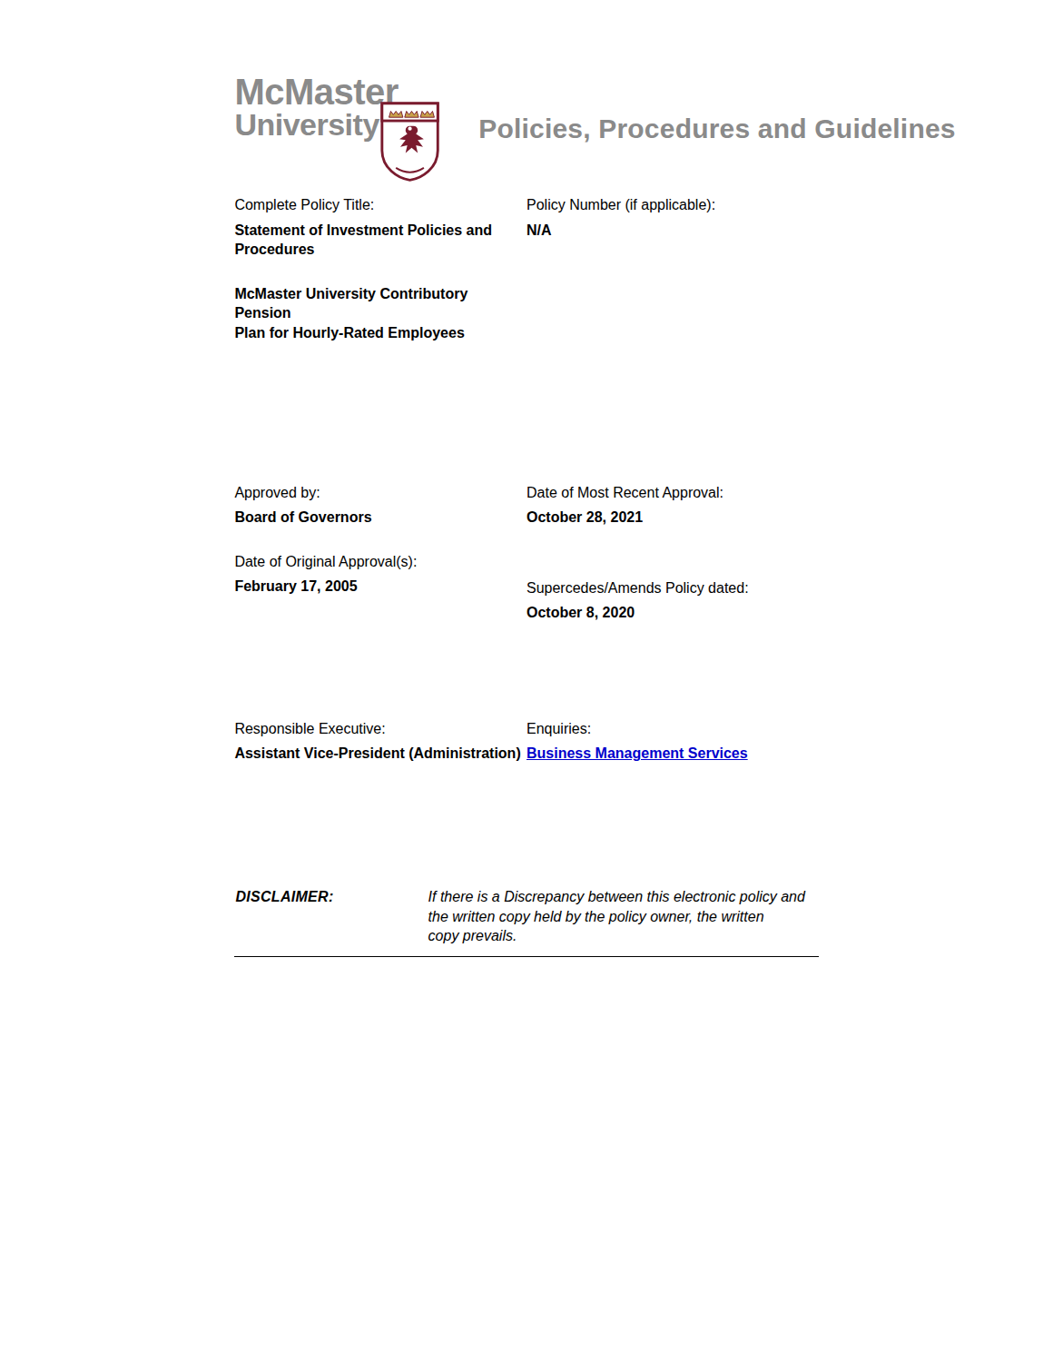McMaster
University
Policies, Procedures and Guidelines
| Complete Policy Title: Statement of Investment Policies and Procedures McMaster University Contributory Pension Plan for Hourly-Rated Employees | Policy Number (if applicable): N/A |
| Approved by: Board of Governors Date of Original Approval(s): February 17, 2005 | Date of Most Recent Approval: October 28, 2021 Supercedes/Amends Policy dated: October 8, 2020 |
| Responsible Executive: Assistant Vice-President (Administration) | Enquiries: Business Management Services |
| DISCLAIMER: | If there is a Discrepancy between this electronic policy and the written copy held by the policy owner, the written copy prevails. |